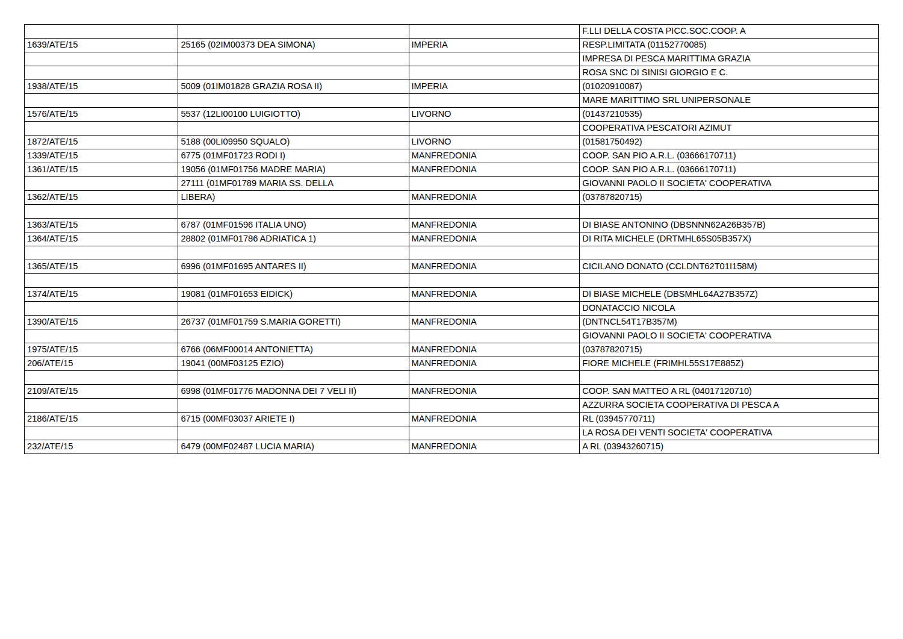| | | | F.LLI DELLA COSTA PICC.SOC.COOP. A |
| 1639/ATE/15 | 25165 (02IM00373 DEA SIMONA) | IMPERIA | RESP.LIMITATA (01152770085) |
| | | | IMPRESA DI PESCA MARITTIMA GRAZIA |
| | | | ROSA SNC DI SINISI GIORGIO E C. |
| 1938/ATE/15 | 5009 (01IM01828 GRAZIA ROSA II) | IMPERIA | (01020910087) |
| | | | MARE MARITTIMO SRL UNIPERSONALE |
| 1576/ATE/15 | 5537 (12LI00100 LUIGIOTTO) | LIVORNO | (01437210535) |
| | | | COOPERATIVA PESCATORI AZIMUT |
| 1872/ATE/15 | 5188 (00LI09950 SQUALO) | LIVORNO | (01581750492) |
| 1339/ATE/15 | 6775 (01MF01723 RODI I) | MANFREDONIA | COOP. SAN PIO A.R.L. (03666170711) |
| 1361/ATE/15 | 19056 (01MF01756 MADRE MARIA) | MANFREDONIA | COOP. SAN PIO A.R.L. (03666170711) |
| | 27111 (01MF01789 MARIA SS. DELLA | | GIOVANNI PAOLO II SOCIETA' COOPERATIVA |
| 1362/ATE/15 | LIBERA) | MANFREDONIA | (03787820715) |
| 1363/ATE/15 | 6787 (01MF01596 ITALIA UNO) | MANFREDONIA | DI BIASE ANTONINO (DBSNNN62A26B357B) |
| 1364/ATE/15 | 28802 (01MF01786 ADRIATICA 1) | MANFREDONIA | DI RITA MICHELE (DRTMHL65S05B357X) |
| 1365/ATE/15 | 6996 (01MF01695 ANTARES II) | MANFREDONIA | CICILANO DONATO (CCLDNT62T01I158M) |
| 1374/ATE/15 | 19081 (01MF01653 EIDICK) | MANFREDONIA | DI BIASE MICHELE (DBSMHL64A27B357Z) |
| | | | DONATACCIO NICOLA |
| 1390/ATE/15 | 26737 (01MF01759 S.MARIA GORETTI) | MANFREDONIA | (DNTNCL54T17B357M) |
| | | | GIOVANNI PAOLO II SOCIETA' COOPERATIVA |
| 1975/ATE/15 | 6766 (06MF00014 ANTONIETTA) | MANFREDONIA | (03787820715) |
| 206/ATE/15 | 19041 (00MF03125 EZIO) | MANFREDONIA | FIORE MICHELE (FRIMHL55S17E885Z) |
| 2109/ATE/15 | 6998 (01MF01776 MADONNA DEI 7 VELI II) | MANFREDONIA | COOP. SAN MATTEO A RL (04017120710) |
| | | | AZZURRA SOCIETA COOPERATIVA DI PESCA A |
| 2186/ATE/15 | 6715 (00MF03037 ARIETE I) | MANFREDONIA | RL (03945770711) |
| | | | LA ROSA DEI VENTI SOCIETA' COOPERATIVA |
| 232/ATE/15 | 6479 (00MF02487 LUCIA MARIA) | MANFREDONIA | A RL (03943260715) |